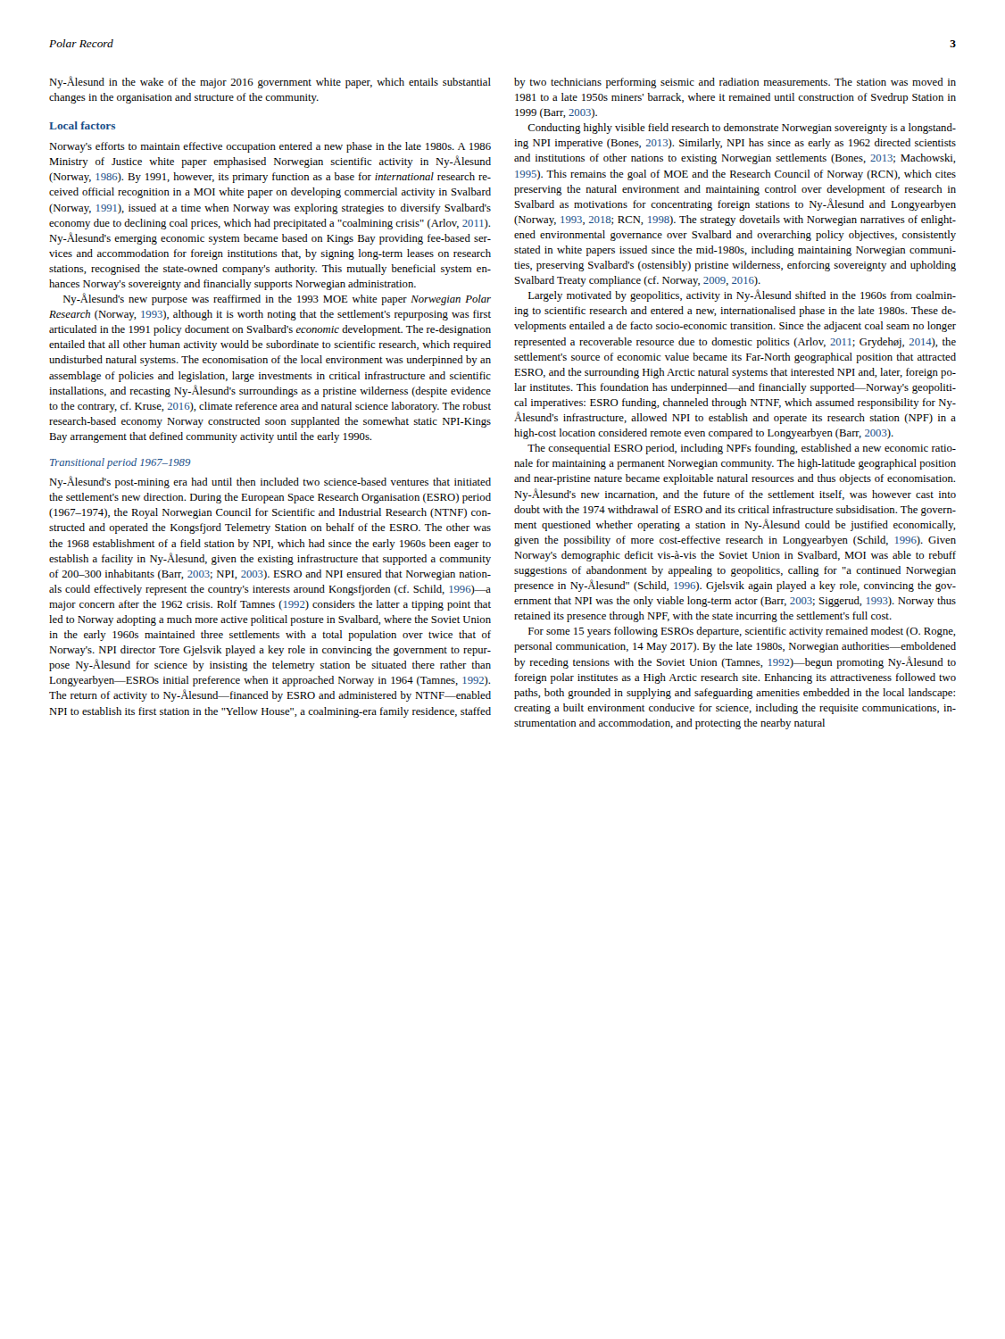Polar Record 3
Ny-Ålesund in the wake of the major 2016 government white paper, which entails substantial changes in the organisation and structure of the community.
Local factors
Norway's efforts to maintain effective occupation entered a new phase in the late 1980s. A 1986 Ministry of Justice white paper emphasised Norwegian scientific activity in Ny-Ålesund (Norway, 1986). By 1991, however, its primary function as a base for international research received official recognition in a MOI white paper on developing commercial activity in Svalbard (Norway, 1991), issued at a time when Norway was exploring strategies to diversify Svalbard's economy due to declining coal prices, which had precipitated a "coalmining crisis" (Arlov, 2011). Ny-Ålesund's emerging economic system became based on Kings Bay providing fee-based services and accommodation for foreign institutions that, by signing long-term leases on research stations, recognised the state-owned company's authority. This mutually beneficial system enhances Norway's sovereignty and financially supports Norwegian administration.
Ny-Ålesund's new purpose was reaffirmed in the 1993 MOE white paper Norwegian Polar Research (Norway, 1993), although it is worth noting that the settlement's repurposing was first articulated in the 1991 policy document on Svalbard's economic development. The re-designation entailed that all other human activity would be subordinate to scientific research, which required undisturbed natural systems. The economisation of the local environment was underpinned by an assemblage of policies and legislation, large investments in critical infrastructure and scientific installations, and recasting Ny-Ålesund's surroundings as a pristine wilderness (despite evidence to the contrary, cf. Kruse, 2016), climate reference area and natural science laboratory. The robust research-based economy Norway constructed soon supplanted the somewhat static NPI-Kings Bay arrangement that defined community activity until the early 1990s.
Transitional period 1967–1989
Ny-Ålesund's post-mining era had until then included two science-based ventures that initiated the settlement's new direction. During the European Space Research Organisation (ESRO) period (1967–1974), the Royal Norwegian Council for Scientific and Industrial Research (NTNF) constructed and operated the Kongsfjord Telemetry Station on behalf of the ESRO. The other was the 1968 establishment of a field station by NPI, which had since the early 1960s been eager to establish a facility in Ny-Ålesund, given the existing infrastructure that supported a community of 200–300 inhabitants (Barr, 2003; NPI, 2003). ESRO and NPI ensured that Norwegian nationals could effectively represent the country's interests around Kongsfjorden (cf. Schild, 1996)—a major concern after the 1962 crisis. Rolf Tamnes (1992) considers the latter a tipping point that led to Norway adopting a much more active political posture in Svalbard, where the Soviet Union in the early 1960s maintained three settlements with a total population over twice that of Norway's. NPI director Tore Gjelsvik played a key role in convincing the government to repurpose Ny-Ålesund for science by insisting the telemetry station be situated there rather than Longyearbyen—ESROs initial preference when it approached Norway in 1964 (Tamnes, 1992). The return of activity to Ny-Ålesund—financed by ESRO and administered by NTNF—enabled NPI to establish its first station in the "Yellow House", a coalmining-era family residence, staffed by two technicians performing seismic and radiation measurements. The station was moved in 1981 to a late 1950s miners' barrack, where it remained until construction of Svedrup Station in 1999 (Barr, 2003).
Conducting highly visible field research to demonstrate Norwegian sovereignty is a longstanding NPI imperative (Bones, 2013). Similarly, NPI has since as early as 1962 directed scientists and institutions of other nations to existing Norwegian settlements (Bones, 2013; Machowski, 1995). This remains the goal of MOE and the Research Council of Norway (RCN), which cites preserving the natural environment and maintaining control over development of research in Svalbard as motivations for concentrating foreign stations to Ny-Ålesund and Longyearbyen (Norway, 1993, 2018; RCN, 1998). The strategy dovetails with Norwegian narratives of enlightened environmental governance over Svalbard and overarching policy objectives, consistently stated in white papers issued since the mid-1980s, including maintaining Norwegian communities, preserving Svalbard's (ostensibly) pristine wilderness, enforcing sovereignty and upholding Svalbard Treaty compliance (cf. Norway, 2009, 2016).
Largely motivated by geopolitics, activity in Ny-Ålesund shifted in the 1960s from coalmining to scientific research and entered a new, internationalised phase in the late 1980s. These developments entailed a de facto socio-economic transition. Since the adjacent coal seam no longer represented a recoverable resource due to domestic politics (Arlov, 2011; Grydehøj, 2014), the settlement's source of economic value became its Far-North geographical position that attracted ESRO, and the surrounding High Arctic natural systems that interested NPI and, later, foreign polar institutes. This foundation has underpinned—and financially supported—Norway's geopolitical imperatives: ESRO funding, channeled through NTNF, which assumed responsibility for Ny-Ålesund's infrastructure, allowed NPI to establish and operate its research station (NPF) in a high-cost location considered remote even compared to Longyearbyen (Barr, 2003).
The consequential ESRO period, including NPFs founding, established a new economic rationale for maintaining a permanent Norwegian community. The high-latitude geographical position and near-pristine nature became exploitable natural resources and thus objects of economisation. Ny-Ålesund's new incarnation, and the future of the settlement itself, was however cast into doubt with the 1974 withdrawal of ESRO and its critical infrastructure subsidisation. The government questioned whether operating a station in Ny-Ålesund could be justified economically, given the possibility of more cost-effective research in Longyearbyen (Schild, 1996). Given Norway's demographic deficit vis-à-vis the Soviet Union in Svalbard, MOI was able to rebuff suggestions of abandonment by appealing to geopolitics, calling for "a continued Norwegian presence in Ny-Ålesund" (Schild, 1996). Gjelsvik again played a key role, convincing the government that NPI was the only viable long-term actor (Barr, 2003; Siggerud, 1993). Norway thus retained its presence through NPF, with the state incurring the settlement's full cost.
For some 15 years following ESROs departure, scientific activity remained modest (O. Rogne, personal communication, 14 May 2017). By the late 1980s, Norwegian authorities—emboldened by receding tensions with the Soviet Union (Tamnes, 1992)—begun promoting Ny-Ålesund to foreign polar institutes as a High Arctic research site. Enhancing its attractiveness followed two paths, both grounded in supplying and safeguarding amenities embedded in the local landscape: creating a built environment conducive for science, including the requisite communications, instrumentation and accommodation, and protecting the nearby natural